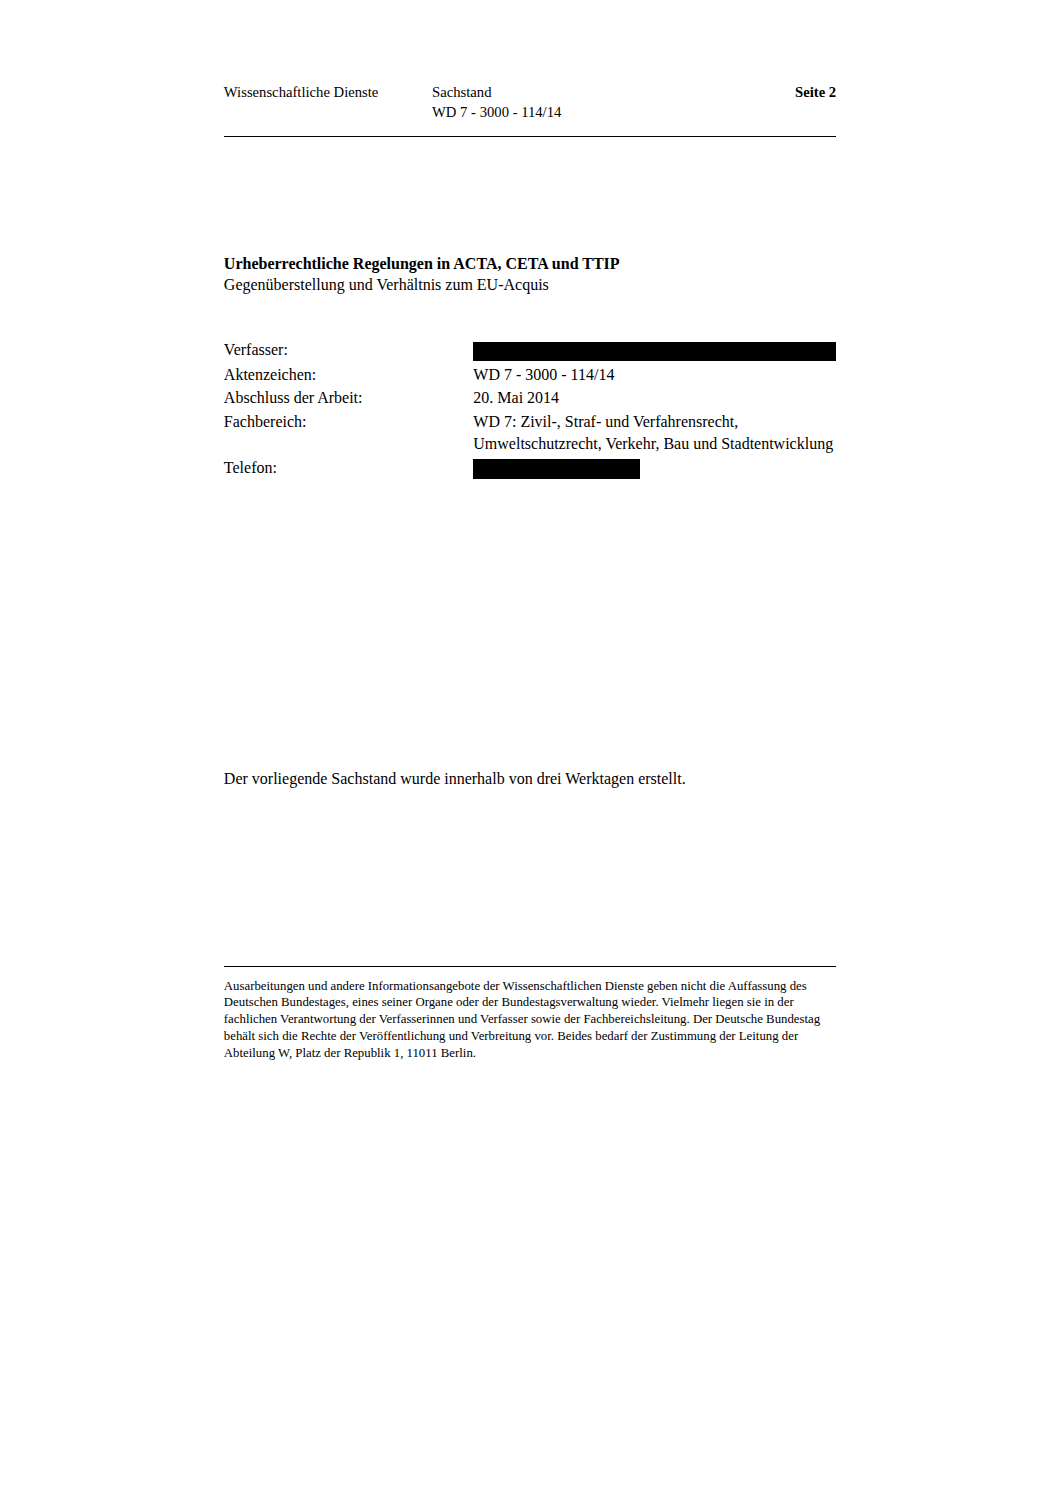| Wissenschaftliche Dienste | Sachstand WD 7 - 3000 - 114/14 | Seite 2 |
Urheberrechtliche Regelungen in ACTA, CETA und TTIP
Gegenüberstellung und Verhältnis zum EU-Acquis
| Verfasser: | |
| Aktenzeichen: | WD 7 - 3000 - 114/14 |
| Abschluss der Arbeit: | 20. Mai 2014 |
| Fachbereich: | WD 7: Zivil-, Straf- und Verfahrensrecht, Umweltschutzrecht, Verkehr, Bau und Stadtentwicklung |
| Telefon: | |
Der vorliegende Sachstand wurde innerhalb von drei Werktagen erstellt.
Ausarbeitungen und andere Informationsangebote der Wissenschaftlichen Dienste geben nicht die Auffassung des Deutschen Bundestages, eines seiner Organe oder der Bundestagsverwaltung wieder. Vielmehr liegen sie in der fachlichen Verantwortung der Verfasserinnen und Verfasser sowie der Fachbereichsleitung. Der Deutsche Bundestag behält sich die Rechte der Veröffentlichung und Verbreitung vor. Beides bedarf der Zustimmung der Leitung der Abteilung W, Platz der Republik 1, 11011 Berlin.